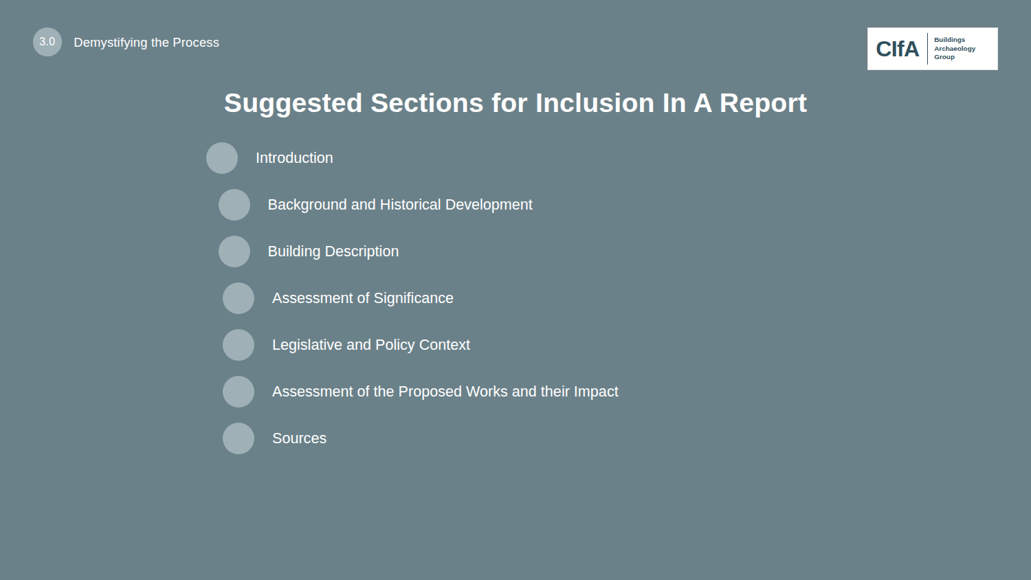3.0
Demystifying the Process
CIf A
Buildings Archaeology Group
Suggested Sections for Inclusion In A Report
Introduction
Background and Historical Development
Building Description
Assessment of Significance
Legislative and Policy Context
Assessment of the Proposed Works and their Impact
Sources